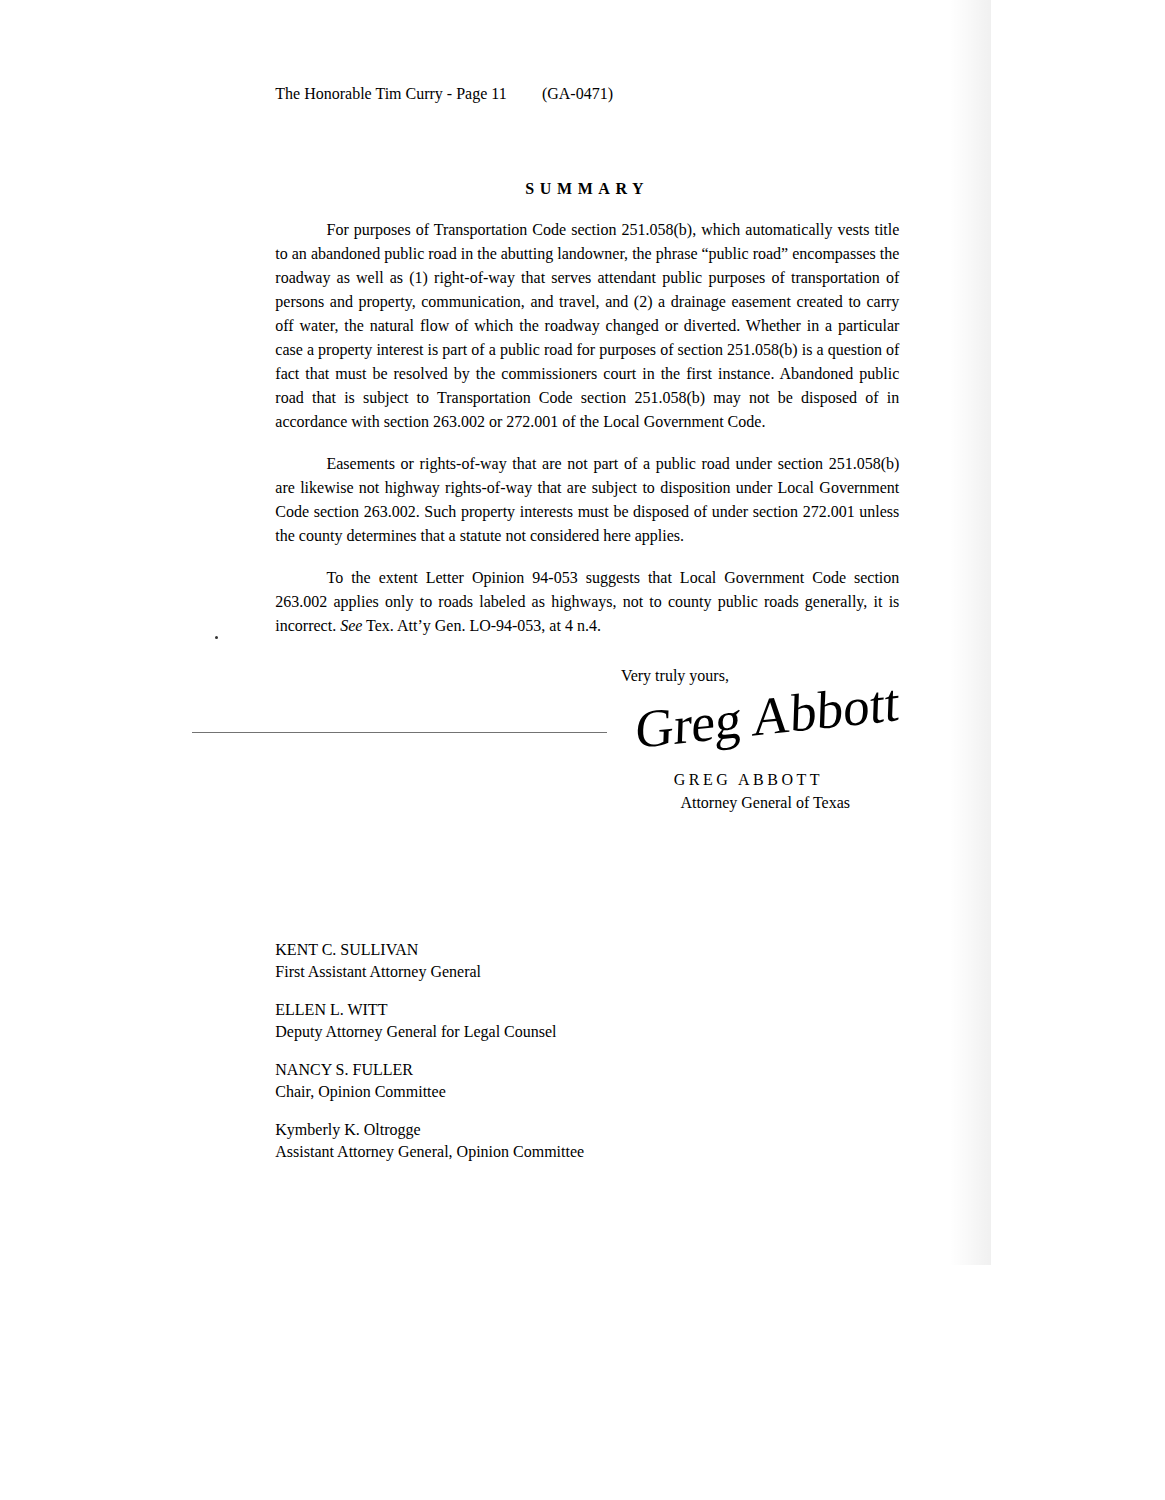The Honorable Tim Curry - Page 11(GA-0471)
SUMMARY
For purposes of Transportation Code section 251.058(b), which automatically vests title to an abandoned public road in the abutting landowner, the phrase “public road” encompasses the roadway as well as (1) right-of-way that serves attendant public purposes of transportation of persons and property, communication, and travel, and (2) a drainage easement created to carry off water, the natural flow of which the roadway changed or diverted. Whether in a particular case a property interest is part of a public road for purposes of section 251.058(b) is a question of fact that must be resolved by the commissioners court in the first instance. Abandoned public road that is subject to Transportation Code section 251.058(b) may not be disposed of in accordance with section 263.002 or 272.001 of the Local Government Code.
Easements or rights-of-way that are not part of a public road under section 251.058(b) are likewise not highway rights-of-way that are subject to disposition under Local Government Code section 263.002. Such property interests must be disposed of under section 272.001 unless the county determines that a statute not considered here applies.
To the extent Letter Opinion 94-053 suggests that Local Government Code section 263.002 applies only to roads labeled as highways, not to county public roads generally, it is incorrect. See Tex. Att’y Gen. LO-94-053, at 4 n.4.
Very truly yours,
Greg Abbott GREG ABBOTT Attorney General of Texas
KENT C. SULLIVAN
First Assistant Attorney General
ELLEN L. WITT
Deputy Attorney General for Legal Counsel
NANCY S. FULLER
Chair, Opinion Committee
Kymberly K. Oltrogge
Assistant Attorney General, Opinion Committee